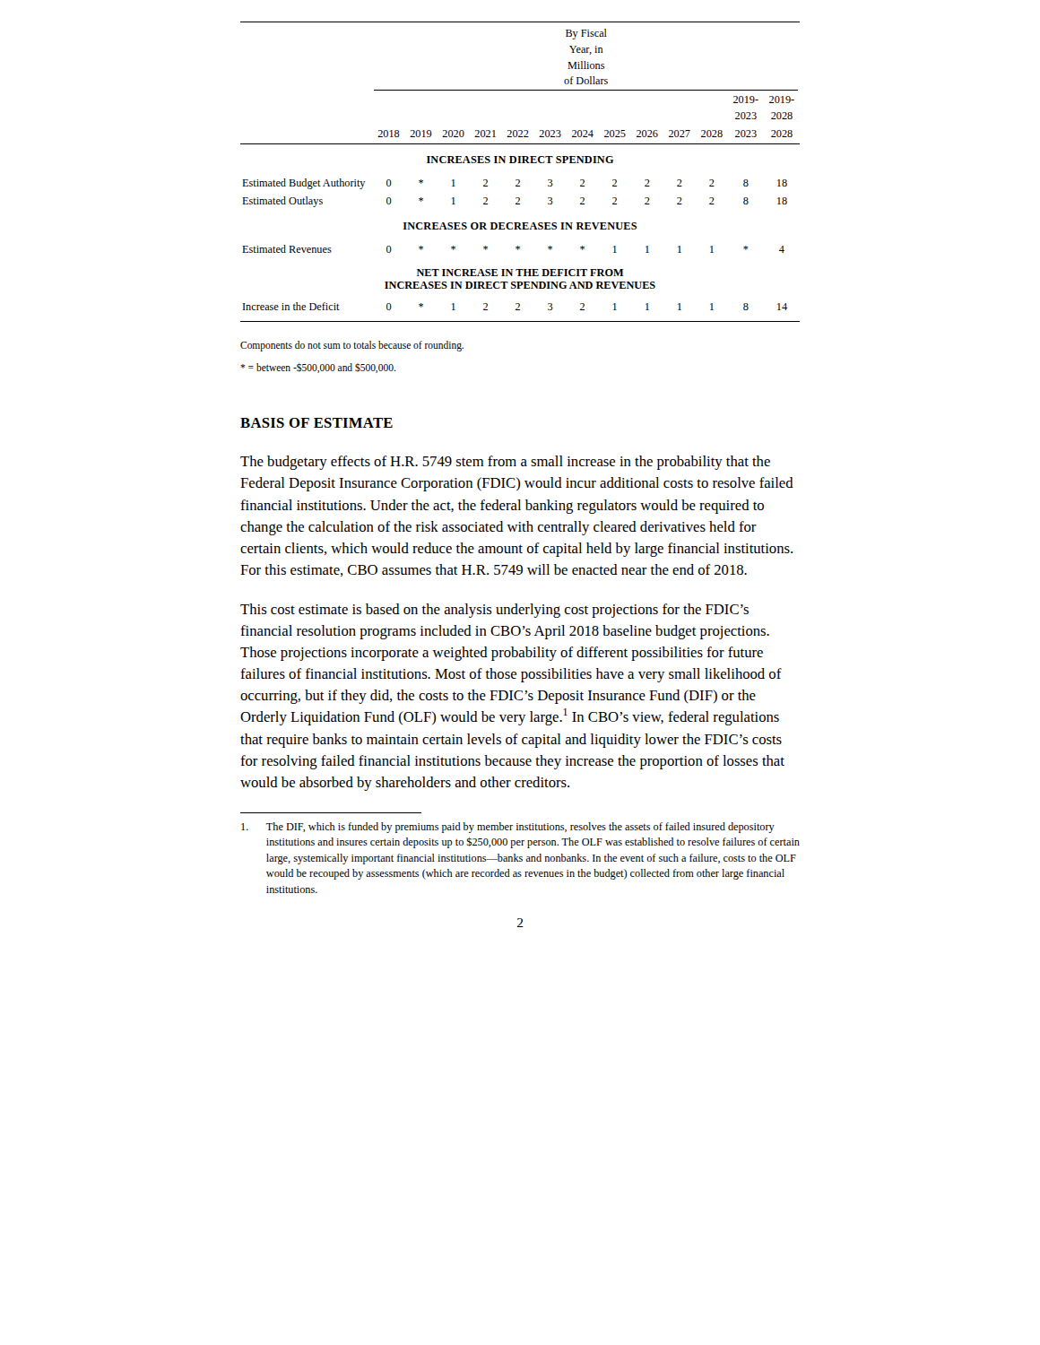| | By Fiscal Year, in Millions of Dollars |
| | | 2019- 2023 | 2019- 2028 |
| | 2018 | 2019 | 2020 | 2021 | 2022 | 2023 | 2024 | 2025 | 2026 | 2027 | 2028 | 2023 | 2028 |
| INCREASES IN DIRECT SPENDING |
| Estimated Budget Authority | 0 | * | 1 | 2 | 2 | 3 | 2 | 2 | 2 | 2 | 2 | 8 | 18 |
| Estimated Outlays | 0 | * | 1 | 2 | 2 | 3 | 2 | 2 | 2 | 2 | 2 | 8 | 18 |
| INCREASES OR DECREASES IN REVENUES |
| Estimated Revenues | 0 | * | * | * | * | * | * | 1 | 1 | 1 | 1 | * | 4 |
| NET INCREASE IN THE DEFICIT FROM INCREASES IN DIRECT SPENDING AND REVENUES |
| Increase in the Deficit | 0 | * | 1 | 2 | 2 | 3 | 2 | 1 | 1 | 1 | 1 | 8 | 14 |
Components do not sum to totals because of rounding.
* = between -$500,000 and $500,000.
BASIS OF ESTIMATE
The budgetary effects of H.R. 5749 stem from a small increase in the probability that the Federal Deposit Insurance Corporation (FDIC) would incur additional costs to resolve failed financial institutions. Under the act, the federal banking regulators would be required to change the calculation of the risk associated with centrally cleared derivatives held for certain clients, which would reduce the amount of capital held by large financial institutions. For this estimate, CBO assumes that H.R. 5749 will be enacted near the end of 2018.
This cost estimate is based on the analysis underlying cost projections for the FDIC’s financial resolution programs included in CBO’s April 2018 baseline budget projections. Those projections incorporate a weighted probability of different possibilities for future failures of financial institutions. Most of those possibilities have a very small likelihood of occurring, but if they did, the costs to the FDIC’s Deposit Insurance Fund (DIF) or the Orderly Liquidation Fund (OLF) would be very large.1 In CBO’s view, federal regulations that require banks to maintain certain levels of capital and liquidity lower the FDIC’s costs for resolving failed financial institutions because they increase the proportion of losses that would be absorbed by shareholders and other creditors.
1.
The DIF, which is funded by premiums paid by member institutions, resolves the assets of failed insured depository institutions and insures certain deposits up to $250,000 per person. The OLF was established to resolve failures of certain large, systemically important financial institutions—banks and nonbanks. In the event of such a failure, costs to the OLF would be recouped by assessments (which are recorded as revenues in the budget) collected from other large financial institutions.
2